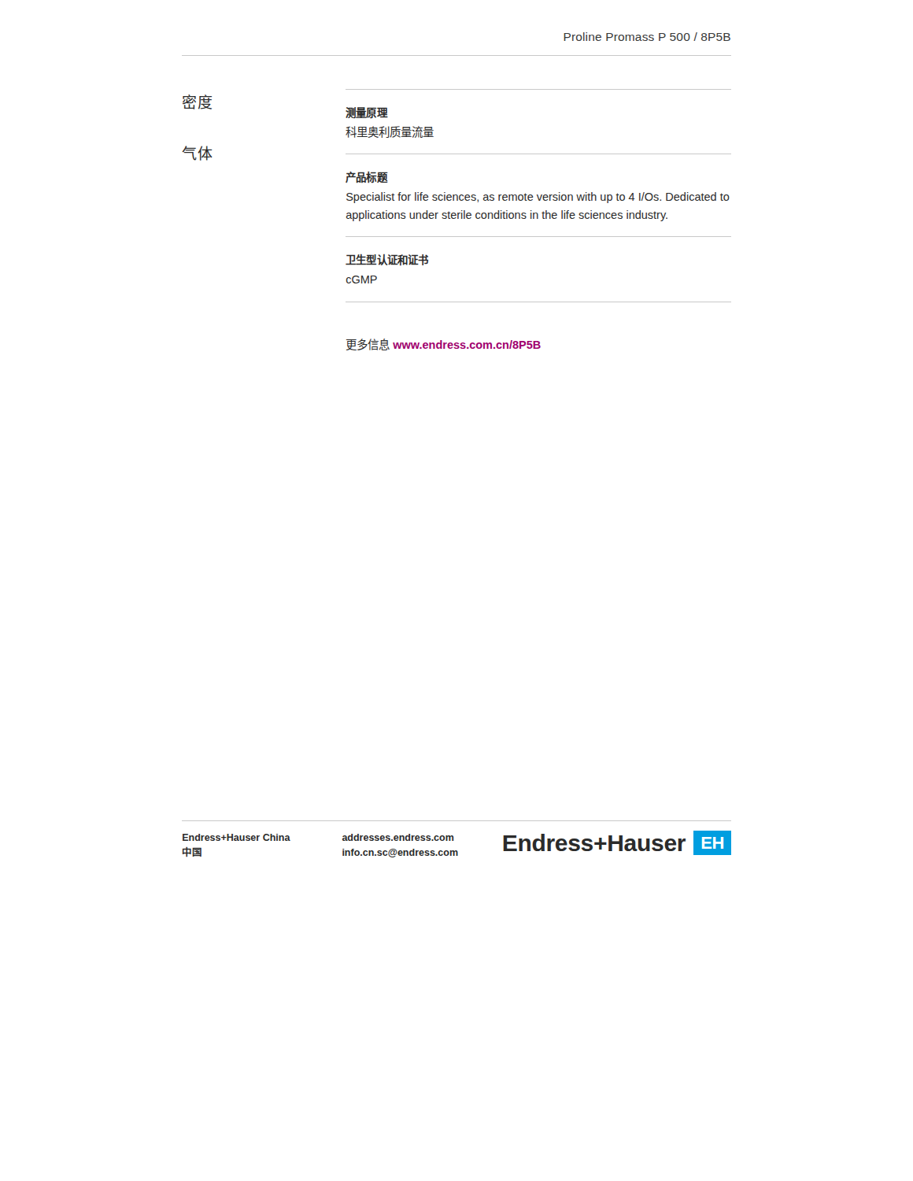Proline Promass P 500 / 8P5B
密度
气体
测量原理
科里奥利质量流量
产品标题
Specialist for life sciences, as remote version with up to 4 I/Os. Dedicated to applications under sterile conditions in the life sciences industry.
卫生型认证和证书
cGMP
更多信息 www.endress.com.cn/8P5B
Endress+Hauser China
中国
addresses.endress.com
info.cn.sc@endress.com
Endress+Hauser EH